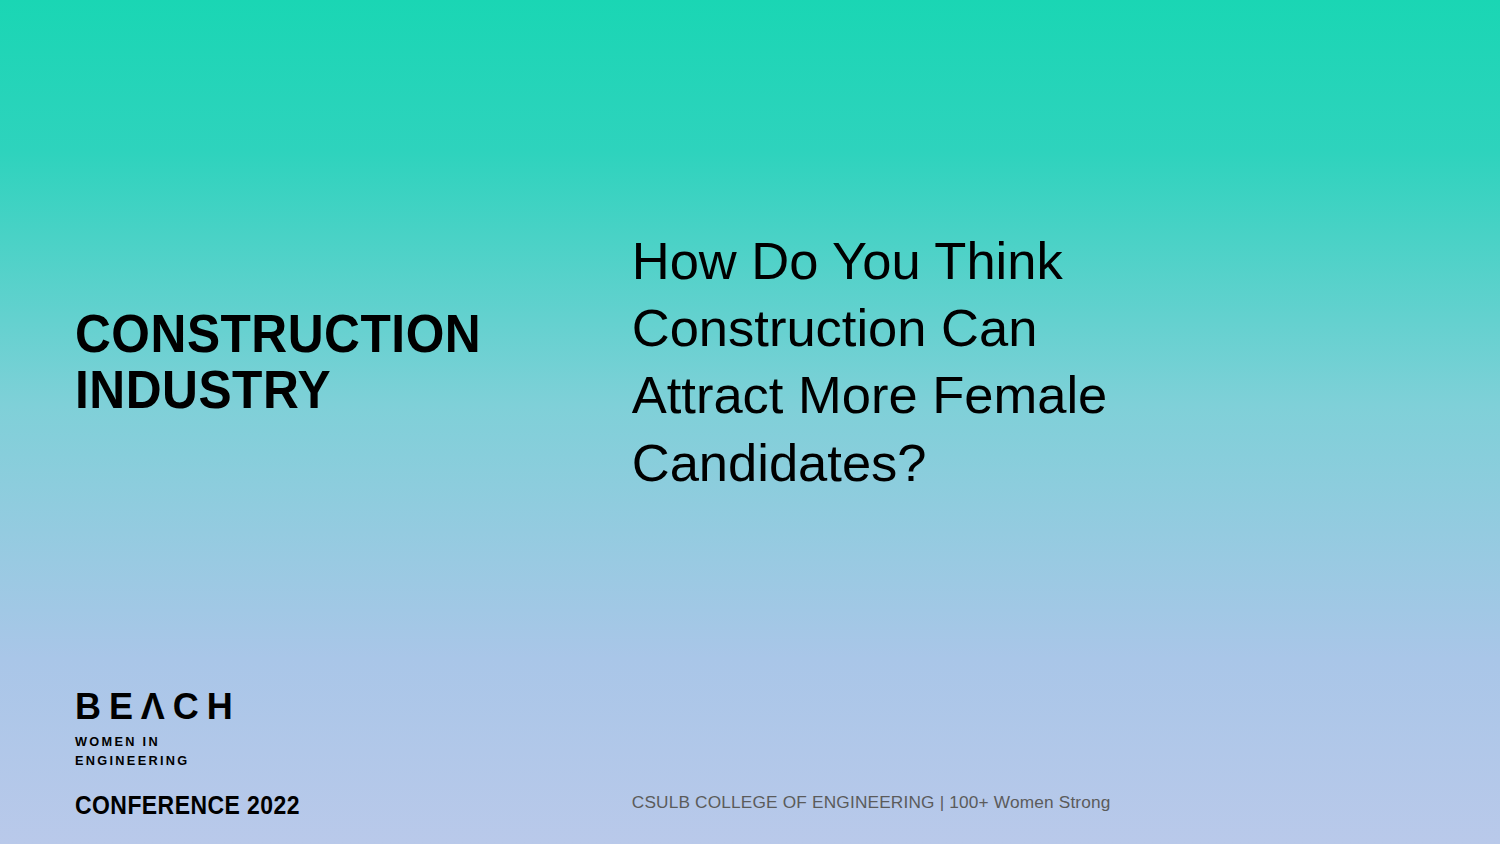Construction
Industry
How Do You Think Construction Can Attract More Female Candidates?
BEΛCH Women in
Engineering Conference 2022
CSULB COLLEGE OF ENGINEERING | 100+ Women Strong